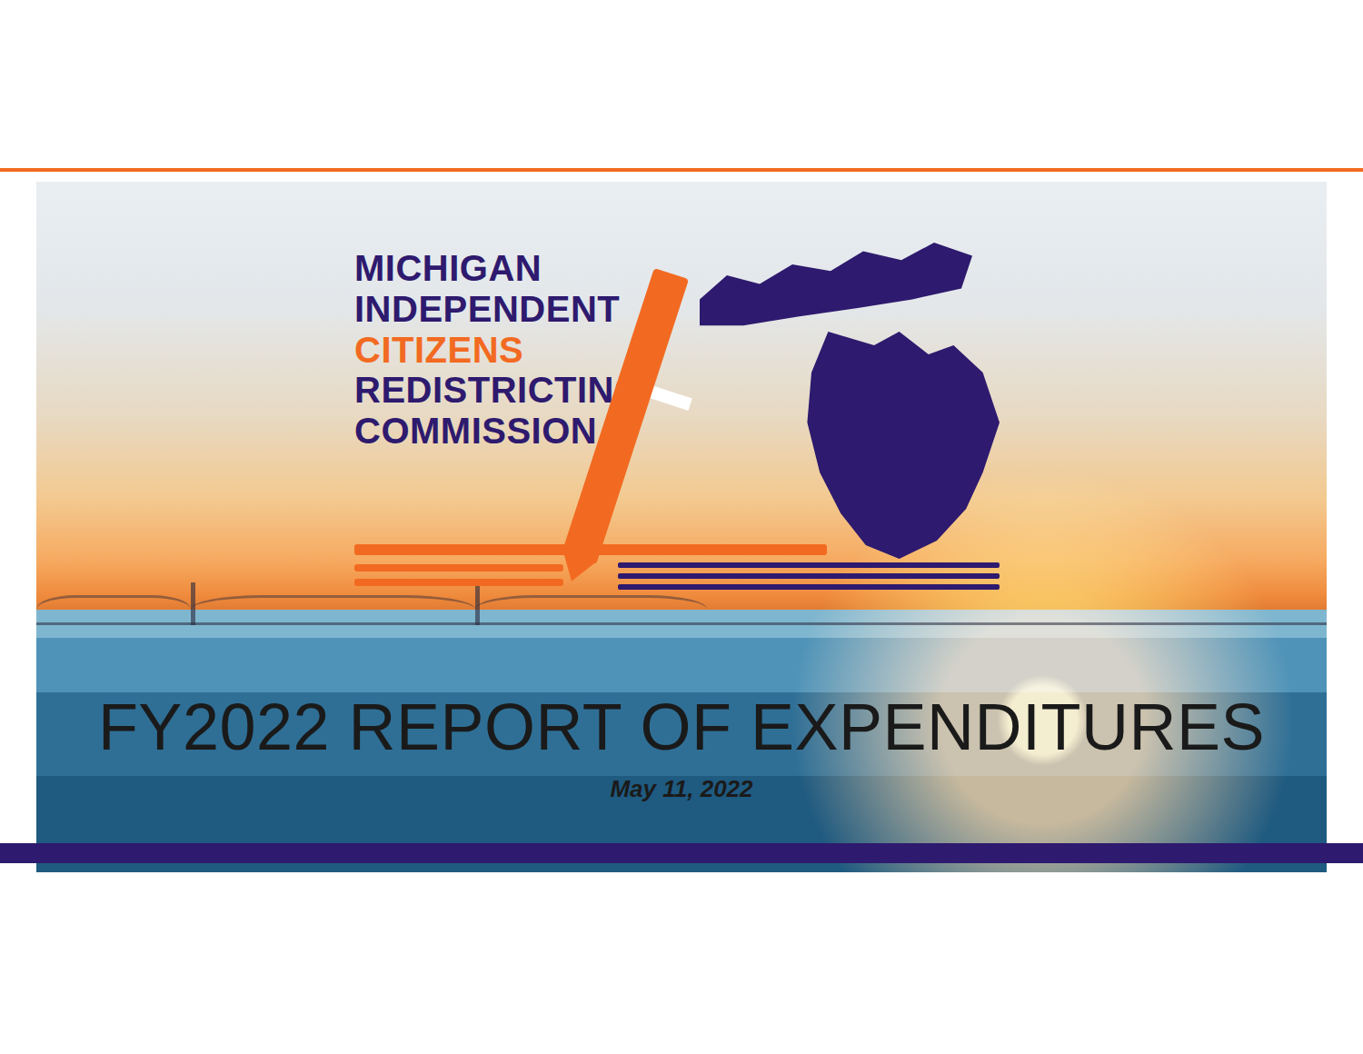Michigan
Independent
Citizens
Redistricting
Commission
FY2022 REPORT OF EXPENDITURES
May 11, 2022